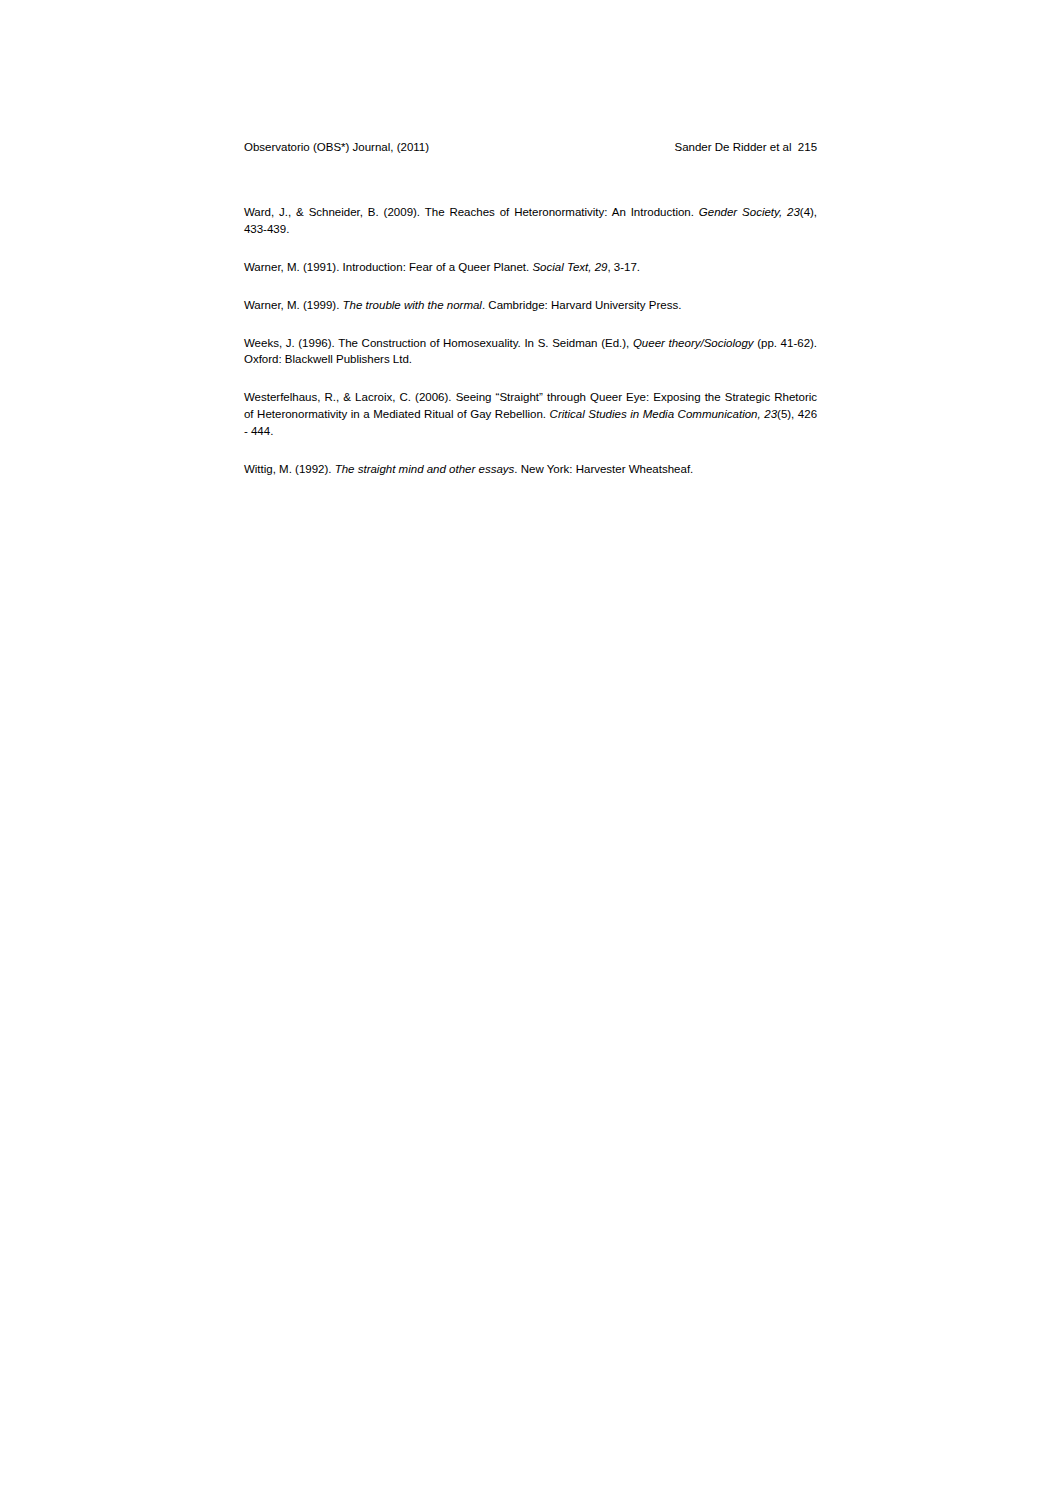Observatorio (OBS*) Journal, (2011)
Sander De Ridder et al 215
Ward, J., & Schneider, B. (2009). The Reaches of Heteronormativity: An Introduction. Gender Society, 23(4), 433-439.
Warner, M. (1991). Introduction: Fear of a Queer Planet. Social Text, 29, 3-17.
Warner, M. (1999). The trouble with the normal. Cambridge: Harvard University Press.
Weeks, J. (1996). The Construction of Homosexuality. In S. Seidman (Ed.), Queer theory/Sociology (pp. 41-62). Oxford: Blackwell Publishers Ltd.
Westerfelhaus, R., & Lacroix, C. (2006). Seeing “Straight” through Queer Eye: Exposing the Strategic Rhetoric of Heteronormativity in a Mediated Ritual of Gay Rebellion. Critical Studies in Media Communication, 23(5), 426 - 444.
Wittig, M. (1992). The straight mind and other essays. New York: Harvester Wheatsheaf.